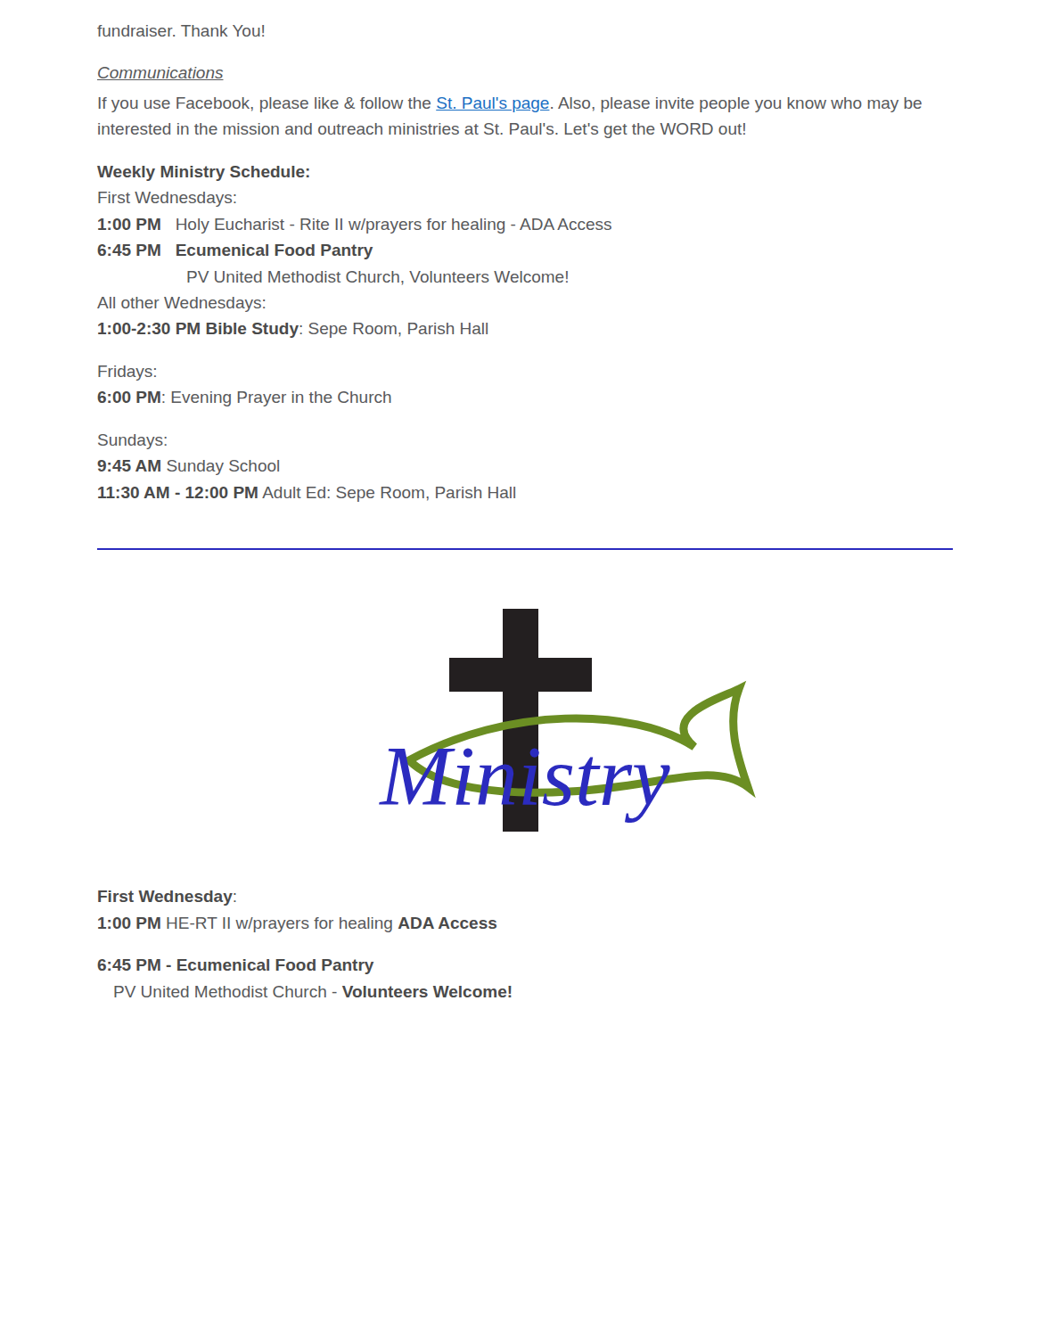fundraiser. Thank You!
Communications
If you use Facebook, please like & follow the St. Paul's page. Also, please invite people you know who may be interested in the mission and outreach ministries at St. Paul's. Let's get the WORD out!
Weekly Ministry Schedule:
First Wednesdays:
1:00 PM Holy Eucharist - Rite II w/prayers for healing - ADA Access
6:45 PM Ecumenical Food Pantry
PV United Methodist Church, Volunteers Welcome!
All other Wednesdays:
1:00-2:30 PM Bible Study: Sepe Room, Parish Hall
Fridays:
6:00 PM: Evening Prayer in the Church
Sundays:
9:45 AM Sunday School
11:30 AM - 12:00 PM Adult Ed: Sepe Room, Parish Hall
First Wednesday:
1:00 PM HE-RT II w/prayers for healing ADA Access
6:45 PM - Ecumenical Food Pantry
PV United Methodist Church - Volunteers Welcome!